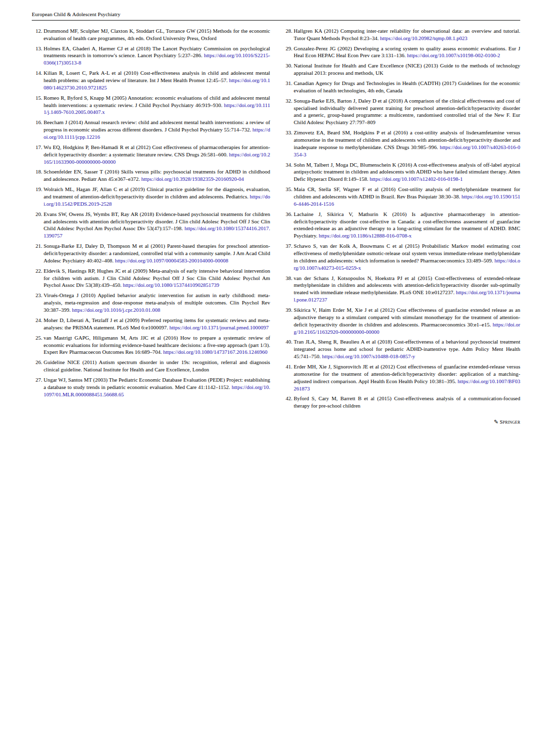European Child & Adolescent Psychiatry
Drummond MF, Sculpher MJ, Claxton K, Stoddart GL, Torrance GW (2015) Methods for the economic evaluation of health care programmes, 4th edn. Oxford University Press, Oxford
Holmes EA, Ghaderi A, Harmer CJ et al (2018) The Lancet Psychiatry Commission on psychological treatments research in tomorrow's science. Lancet Psychiatry 5:237–286. https://doi.org/10.1016/S2215-0366(17)30513-8
Kilian R, Losert C, Park A-L et al (2010) Cost-effectiveness analysis in child and adolescent mental health problems: an updated review of literature. Int J Ment Health Promot 12:45–57. https://doi.org/10.1080/14623730.2010.9721825
Romeo R, Byford S, Knapp M (2005) Annotation: economic evaluations of child and adolescent mental health interventions: a systematic review. J Child Psychol Psychiatry 46:919–930. https://doi.org/10.1111/j.1469-7610.2005.00407.x
Beecham J (2014) Annual research review: child and adolescent mental health interventions: a review of progress in economic studies across different disorders. J Child Psychol Psychiatry 55:714–732. https://doi.org/10.1111/jcpp.12216
Wu EQ, Hodgkins P, Ben-Hamadi R et al (2012) Cost effectiveness of pharmacotherapies for attention-deficit hyperactivity disorder: a systematic literature review. CNS Drugs 26:581–600. https://doi.org/10.2165/11633900-000000000-00000
Schoenfelder EN, Sasser T (2016) Skills versus pills: psychosocial treatments for ADHD in childhood and adolescence. Pediatr Ann 45:e367–e372. https://doi.org/10.3928/19382359-20160920-04
Wolraich ML, Hagan JF, Allan C et al (2019) Clinical practice guideline for the diagnosis, evaluation, and treatment of attention-deficit/hyperactivity disorder in children and adolescents. Pediatrics. https://doi.org/10.1542/PEDS.2019-2528
Evans SW, Owens JS, Wymbs BT, Ray AR (2018) Evidence-based psychosocial treatments for children and adolescents with attention deficit/hyperactivity disorder. J Clin child Adolesc Psychol Off J Soc Clin Child Adolesc Psychol Am Psychol Assoc Div 53(47):157–198. https://doi.org/10.1080/15374416.2017.1390757
Sonuga-Barke EJ, Daley D, Thompson M et al (2001) Parent-based therapies for preschool attention-deficit/hyperactivity disorder: a randomized, controlled trial with a community sample. J Am Acad Child Adolesc Psychiatry 40:402–408. https://doi.org/10.1097/00004583-200104000-00008
Eldevik S, Hastings RP, Hughes JC et al (2009) Meta-analysis of early intensive behavioral intervention for children with autism. J Clin Child Adolesc Psychol Off J Soc Clin Child Adolesc Psychol Am Psychol Assoc Div 53(38):439–450. https://doi.org/10.1080/15374410902851739
Virués-Ortega J (2010) Applied behavior analytic intervention for autism in early childhood: meta-analysis, meta-regression and dose-response meta-analysis of multiple outcomes. Clin Psychol Rev 30:387–399. https://doi.org/10.1016/j.cpr.2010.01.008
Moher D, Liberati A, Tetzlaff J et al (2009) Preferred reporting items for systematic reviews and meta-analyses: the PRISMA statement. PLoS Med 6:e1000097. https://doi.org/10.1371/journal.pmed.1000097
van Mastrigt GAPG, Hiligsmann M, Arts JJC et al (2016) How to prepare a systematic review of economic evaluations for informing evidence-based healthcare decisions: a five-step approach (part 1/3). Expert Rev Pharmacoecon Outcomes Res 16:689–704. https://doi.org/10.1080/14737167.2016.1246960
Guideline NICE (2011) Autism spectrum disorder in under 19s: recognition, referral and diagnosis clinical guideline. National Institute for Health and Care Excellence, London
Ungar WJ, Santos MT (2003) The Pediatric Economic Database Evaluation (PEDE) Project: establishing a database to study trends in pediatric economic evaluation. Med Care 41:1142–1152. https://doi.org/10.1097/01.MLR.0000088451.56688.65
Hallgren KA (2012) Computing inter-rater reliability for observational data: an overview and tutorial. Tutor Quant Methods Psychol 8:23–34. https://doi.org/10.20982/tqmp.08.1.p023
Gonzalez-Perez JG (2002) Developing a scoring system to quality assess economic evaluations. Eur J Heal Econ HEPAC Heal Econ Prev care 3:131–136. https://doi.org/10.1007/s10198-002-0100-2
National Institute for Health and Care Excellence (NICE) (2013) Guide to the methods of technology appraisal 2013: process and methods, UK
Canadian Agency for Drugs and Technologies in Health (CADTH) (2017) Guidelines for the economic evaluation of health technologies, 4th edn, Canada
Sonuga-Barke EJS, Barton J, Daley D et al (2018) A comparison of the clinical effectiveness and cost of specialised individually delivered parent training for preschool attention-deficit/hyperactivity disorder and a generic, group-based programme: a multicentre, randomised controlled trial of the New F. Eur Child Adolesc Psychiatry 27:797–809
Zimovetz EA, Beard SM, Hodgkins P et al (2016) a cost-utility analysis of lisdexamfetamine versus atomoxetine in the treatment of children and adolescents with attention-deficit/hyperactivity disorder and inadequate response to methylphenidate. CNS Drugs 30:985–996. https://doi.org/10.1007/s40263-016-0354-3
Sohn M, Talbert J, Moga DC, Blumenschein K (2016) A cost-effectiveness analysis of off-label atypical antipsychotic treatment in children and adolescents with ADHD who have failed stimulant therapy. Atten Defic Hyperact Disord 8:149–158. https://doi.org/10.1007/s12402-016-0198-1
Maia CR, Stella SF, Wagner F et al (2016) Cost-utility analysis of methylphenidate treatment for children and adolescents with ADHD in Brazil. Rev Bras Psiquiatr 38:30–38. https://doi.org/10.1590/1516-4446-2014-1516
Lachaine J, Sikirica V, Mathurin K (2016) Is adjunctive pharmacotherapy in attention-deficit/hyperactivity disorder cost-effective in Canada: a cost-effectiveness assessment of guanfacine extended-release as an adjunctive therapy to a long-acting stimulant for the treatment of ADHD. BMC Psychiatry. https://doi.org/10.1186/s12888-016-0708-x
Schawo S, van der Kolk A, Bouwmans C et al (2015) Probabilistic Markov model estimating cost effectiveness of methylphenidate osmotic-release oral system versus immediate-release methylphenidate in children and adolescents: which information is needed? Pharmacoeconomics 33:489–509. https://doi.org/10.1007/s40273-015-0259-x
van der Schans J, Kotsopoulos N, Hoekstra PJ et al (2015) Cost-effectiveness of extended-release methylphenidate in children and adolescents with attention-deficit/hyperactivity disorder sub-optimally treated with immediate release methylphenidate. PLoS ONE 10:e0127237. https://doi.org/10.1371/journal.pone.0127237
Sikirica V, Haim Erder M, Xie J et al (2012) Cost effectiveness of guanfacine extended release as an adjunctive therapy to a stimulant compared with stimulant monotherapy for the treatment of attention-deficit hyperactivity disorder in children and adolescents. Pharmacoeconomics 30:e1–e15. https://doi.org/10.2165/11632920-000000000-00000
Tran JLA, Sheng R, Beaulieu A et al (2018) Cost-effectiveness of a behavioral psychosocial treatment integrated across home and school for pediatric ADHD-inattentive type. Adm Policy Ment Health 45:741–750. https://doi.org/10.1007/s10488-018-0857-y
Erder MH, Xie J, Signorovitch JE et al (2012) Cost effectiveness of guanfacine extended-release versus atomoxetine for the treatment of attention-deficit/hyperactivity disorder: application of a matching-adjusted indirect comparison. Appl Health Econ Health Policy 10:381–395. https://doi.org/10.1007/BF03261873
Byford S, Cary M, Barrett B et al (2015) Cost-effectiveness analysis of a communication-focused therapy for pre-school children
✎ Springer